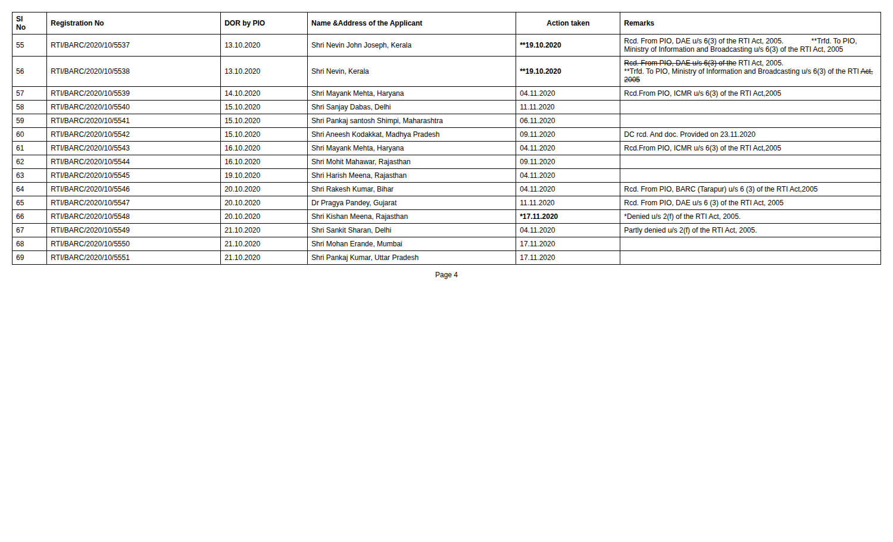| Sl No | Registration No | DOR by PIO | Name &Address of the Applicant | Action taken | Remarks |
| --- | --- | --- | --- | --- | --- |
| 55 | RTI/BARC/2020/10/5537 | 13.10.2020 | Shri Nevin John Joseph, Kerala | **19.10.2020 | Rcd. From PIO, DAE u/s 6(3) of the RTI Act, 2005. **Trfd. To PIO, Ministry of Information and Broadcasting u/s 6(3) of the RTI Act, 2005 |
| 56 | RTI/BARC/2020/10/5538 | 13.10.2020 | Shri Nevin, Kerala | **19.10.2020 | Rcd. From PIO, DAE u/s 6(3) of the RTI Act, 2005. **Trfd. To PIO, Ministry of Information and Broadcasting u/s 6(3) of the RTI Act, 2005 |
| 57 | RTI/BARC/2020/10/5539 | 14.10.2020 | Shri Mayank Mehta, Haryana | 04.11.2020 | Rcd.From PIO, ICMR u/s 6(3) of the RTI Act,2005 |
| 58 | RTI/BARC/2020/10/5540 | 15.10.2020 | Shri Sanjay Dabas, Delhi | 11.11.2020 | |
| 59 | RTI/BARC/2020/10/5541 | 15.10.2020 | Shri Pankaj santosh Shimpi, Maharashtra | 06.11.2020 | |
| 60 | RTI/BARC/2020/10/5542 | 15.10.2020 | Shri Aneesh Kodakkat, Madhya Pradesh | 09.11.2020 | DC rcd. And doc. Provided on 23.11.2020 |
| 61 | RTI/BARC/2020/10/5543 | 16.10.2020 | Shri Mayank Mehta, Haryana | 04.11.2020 | Rcd.From PIO, ICMR u/s 6(3) of the RTI Act,2005 |
| 62 | RTI/BARC/2020/10/5544 | 16.10.2020 | Shri Mohit Mahawar, Rajasthan | 09.11.2020 | |
| 63 | RTI/BARC/2020/10/5545 | 19.10.2020 | Shri Harish Meena, Rajasthan | 04.11.2020 | |
| 64 | RTI/BARC/2020/10/5546 | 20.10.2020 | Shri Rakesh Kumar, Bihar | 04.11.2020 | Rcd. From PIO, BARC (Tarapur) u/s 6 (3) of the RTI Act,2005 |
| 65 | RTI/BARC/2020/10/5547 | 20.10.2020 | Dr Pragya Pandey, Gujarat | 11.11.2020 | Rcd. From PIO, DAE u/s 6 (3) of the RTI Act, 2005 |
| 66 | RTI/BARC/2020/10/5548 | 20.10.2020 | Shri Kishan Meena, Rajasthan | *17.11.2020 | *Denied u/s 2(f) of the RTI Act, 2005. |
| 67 | RTI/BARC/2020/10/5549 | 21.10.2020 | Shri Sankit Sharan, Delhi | 04.11.2020 | Partly denied u/s 2(f) of the RTI Act, 2005. |
| 68 | RTI/BARC/2020/10/5550 | 21.10.2020 | Shri Mohan Erande, Mumbai | 17.11.2020 | |
| 69 | RTI/BARC/2020/10/5551 | 21.10.2020 | Shri Pankaj Kumar, Uttar Pradesh | 17.11.2020 | |
Page 4